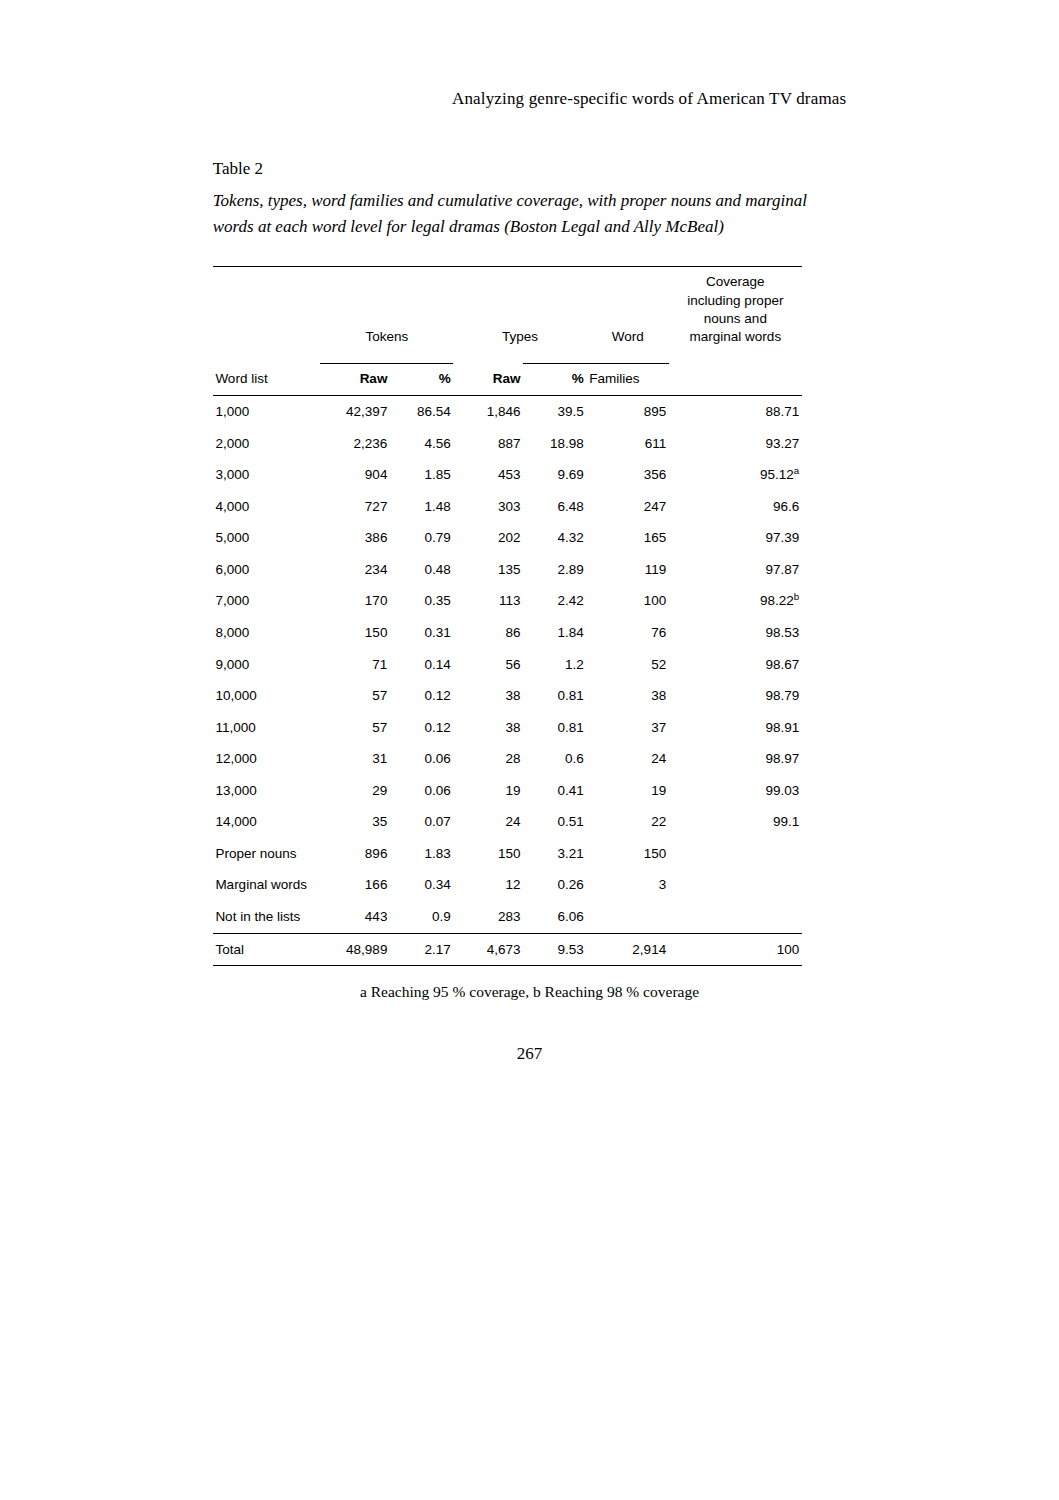Analyzing genre-specific words of American TV dramas
Table 2
Tokens, types, word families and cumulative coverage, with proper nouns and marginal words at each word level for legal dramas (Boston Legal and Ally McBeal)
| | Tokens | Types | Word | Coverage including proper nouns and marginal words |
| --- | --- | --- | --- | --- |
| Word list | Raw | % | Raw | % | Families | |
| 1,000 | 42,397 | 86.54 | 1,846 | 39.5 | 895 | 88.71 |
| 2,000 | 2,236 | 4.56 | 887 | 18.98 | 611 | 93.27 |
| 3,000 | 904 | 1.85 | 453 | 9.69 | 356 | 95.12 a |
| 4,000 | 727 | 1.48 | 303 | 6.48 | 247 | 96.6 |
| 5,000 | 386 | 0.79 | 202 | 4.32 | 165 | 97.39 |
| 6,000 | 234 | 0.48 | 135 | 2.89 | 119 | 97.87 |
| 7,000 | 170 | 0.35 | 113 | 2.42 | 100 | 98.22 b |
| 8,000 | 150 | 0.31 | 86 | 1.84 | 76 | 98.53 |
| 9,000 | 71 | 0.14 | 56 | 1.2 | 52 | 98.67 |
| 10,000 | 57 | 0.12 | 38 | 0.81 | 38 | 98.79 |
| 11,000 | 57 | 0.12 | 38 | 0.81 | 37 | 98.91 |
| 12,000 | 31 | 0.06 | 28 | 0.6 | 24 | 98.97 |
| 13,000 | 29 | 0.06 | 19 | 0.41 | 19 | 99.03 |
| 14,000 | 35 | 0.07 | 24 | 0.51 | 22 | 99.1 |
| Proper nouns | 896 | 1.83 | 150 | 3.21 | 150 | |
| Marginal words | 166 | 0.34 | 12 | 0.26 | 3 | |
| Not in the lists | 443 | 0.9 | 283 | 6.06 | | |
| Total | 48,989 | 2.17 | 4,673 | 9.53 | 2,914 | 100 |
a Reaching 95 % coverage, b Reaching 98 % coverage
267